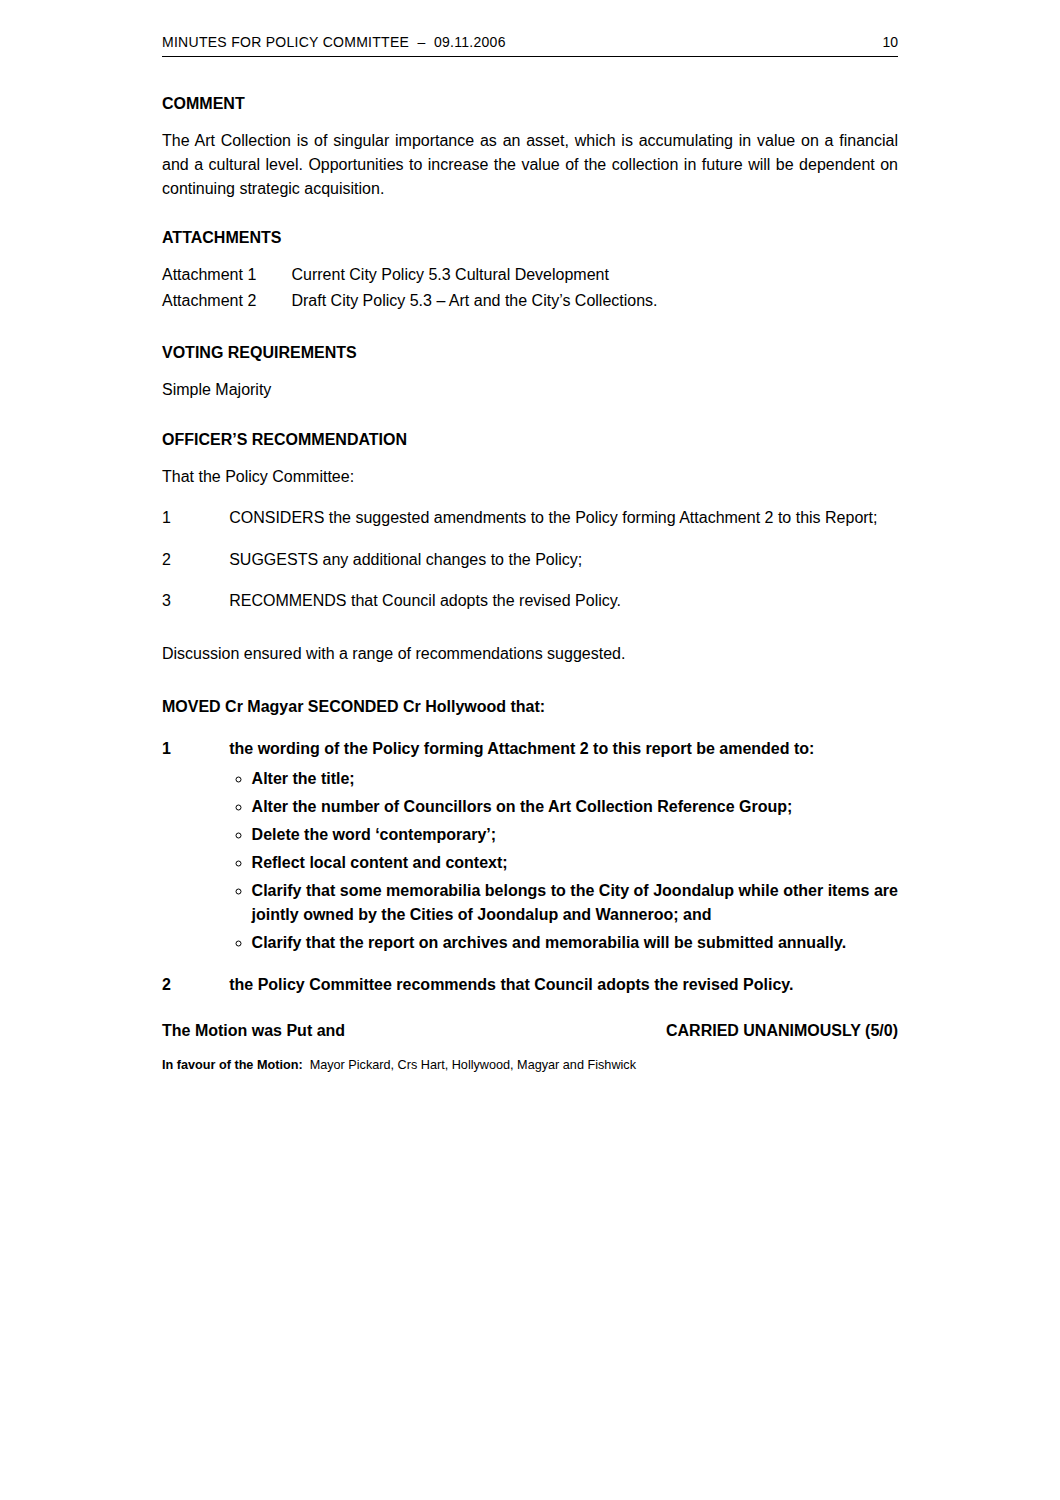Minutes for Policy Committee – 09.11.2006 10
Comment
The Art Collection is of singular importance as an asset, which is accumulating in value on a financial and a cultural level. Opportunities to increase the value of the collection in future will be dependent on continuing strategic acquisition.
Attachments
| Attachment 1 | Current City Policy 5.3 Cultural Development |
| Attachment 2 | Draft City Policy 5.3 – Art and the City’s Collections. |
Voting Requirements
Simple Majority
Officer’s Recommendation
That the Policy Committee:
CONSIDERS the suggested amendments to the Policy forming Attachment 2 to this Report;
SUGGESTS any additional changes to the Policy;
RECOMMENDS that Council adopts the revised Policy.
Discussion ensured with a range of recommendations suggested.
MOVED Cr Magyar SECONDED Cr Hollywood that:
the wording of the Policy forming Attachment 2 to this report be amended to:
Alter the title;
Alter the number of Councillors on the Art Collection Reference Group;
Delete the word ‘contemporary’;
Reflect local content and context;
Clarify that some memorabilia belongs to the City of Joondalup while other items are jointly owned by the Cities of Joondalup and Wanneroo; and
Clarify that the report on archives and memorabilia will be submitted annually.
the Policy Committee recommends that Council adopts the revised Policy.
The Motion was Put and CARRIED UNANIMOUSLY (5/0)
In favour of the Motion: Mayor Pickard, Crs Hart, Hollywood, Magyar and Fishwick